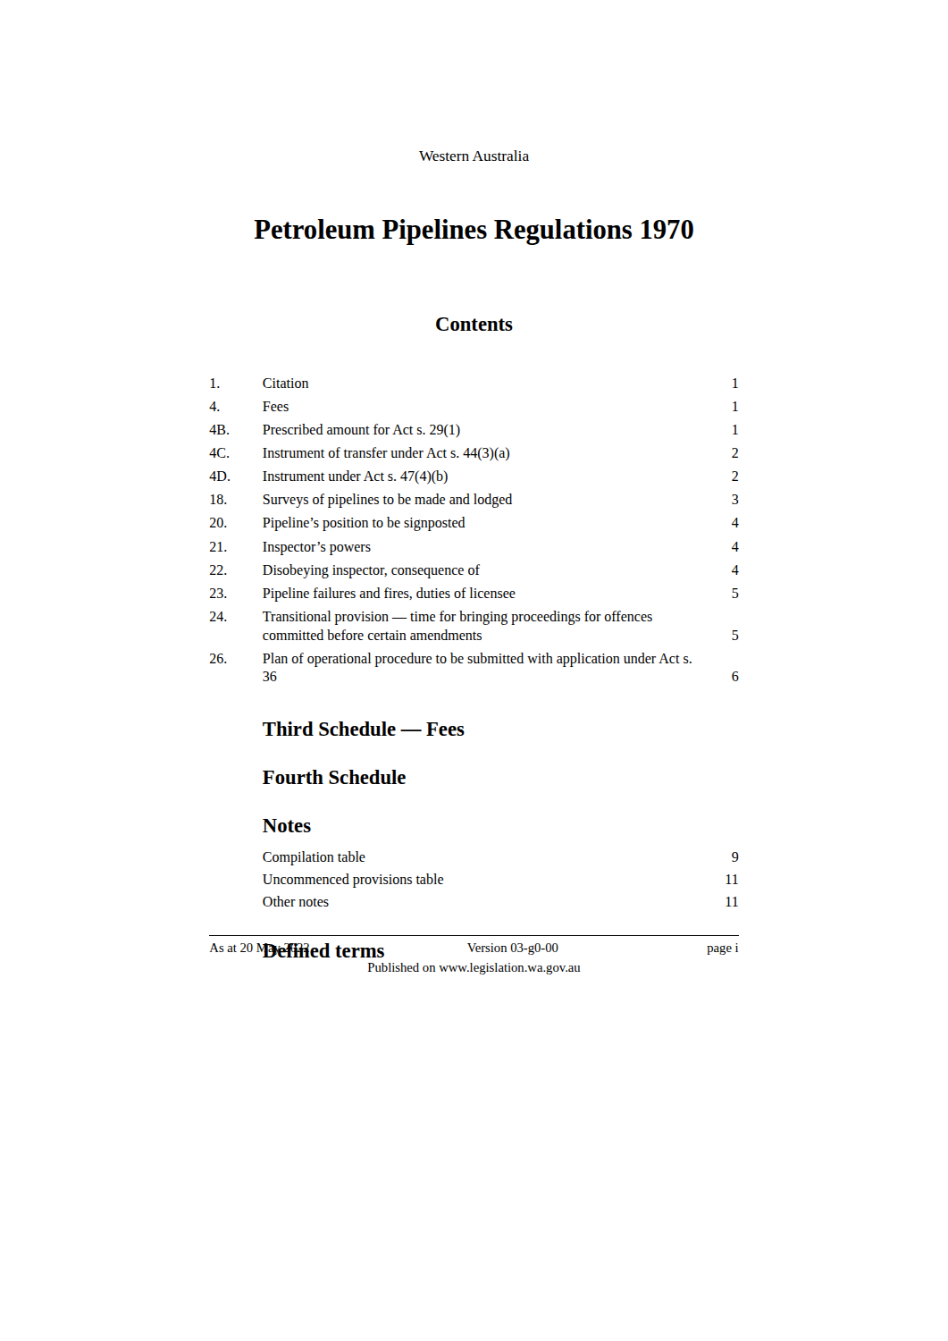Western Australia
Petroleum Pipelines Regulations 1970
Contents
| 1. | Citation | 1 |
| 4. | Fees | 1 |
| 4B. | Prescribed amount for Act s. 29(1) | 1 |
| 4C. | Instrument of transfer under Act s. 44(3)(a) | 2 |
| 4D. | Instrument under Act s. 47(4)(b) | 2 |
| 18. | Surveys of pipelines to be made and lodged | 3 |
| 20. | Pipeline’s position to be signposted | 4 |
| 21. | Inspector’s powers | 4 |
| 22. | Disobeying inspector, consequence of | 4 |
| 23. | Pipeline failures and fires, duties of licensee | 5 |
| 24. | Transitional provision — time for bringing proceedings for offences committed before certain amendments | 5 |
| 26. | Plan of operational procedure to be submitted with application under Act s. 36 | 6 |
Third Schedule — Fees
Fourth Schedule
Notes
| Compilation table | 9 |
| Uncommenced provisions table | 11 |
| Other notes | 11 |
Defined terms
As at 20 May 2022
Version 03-g0-00
page i
Published on www.legislation.wa.gov.au